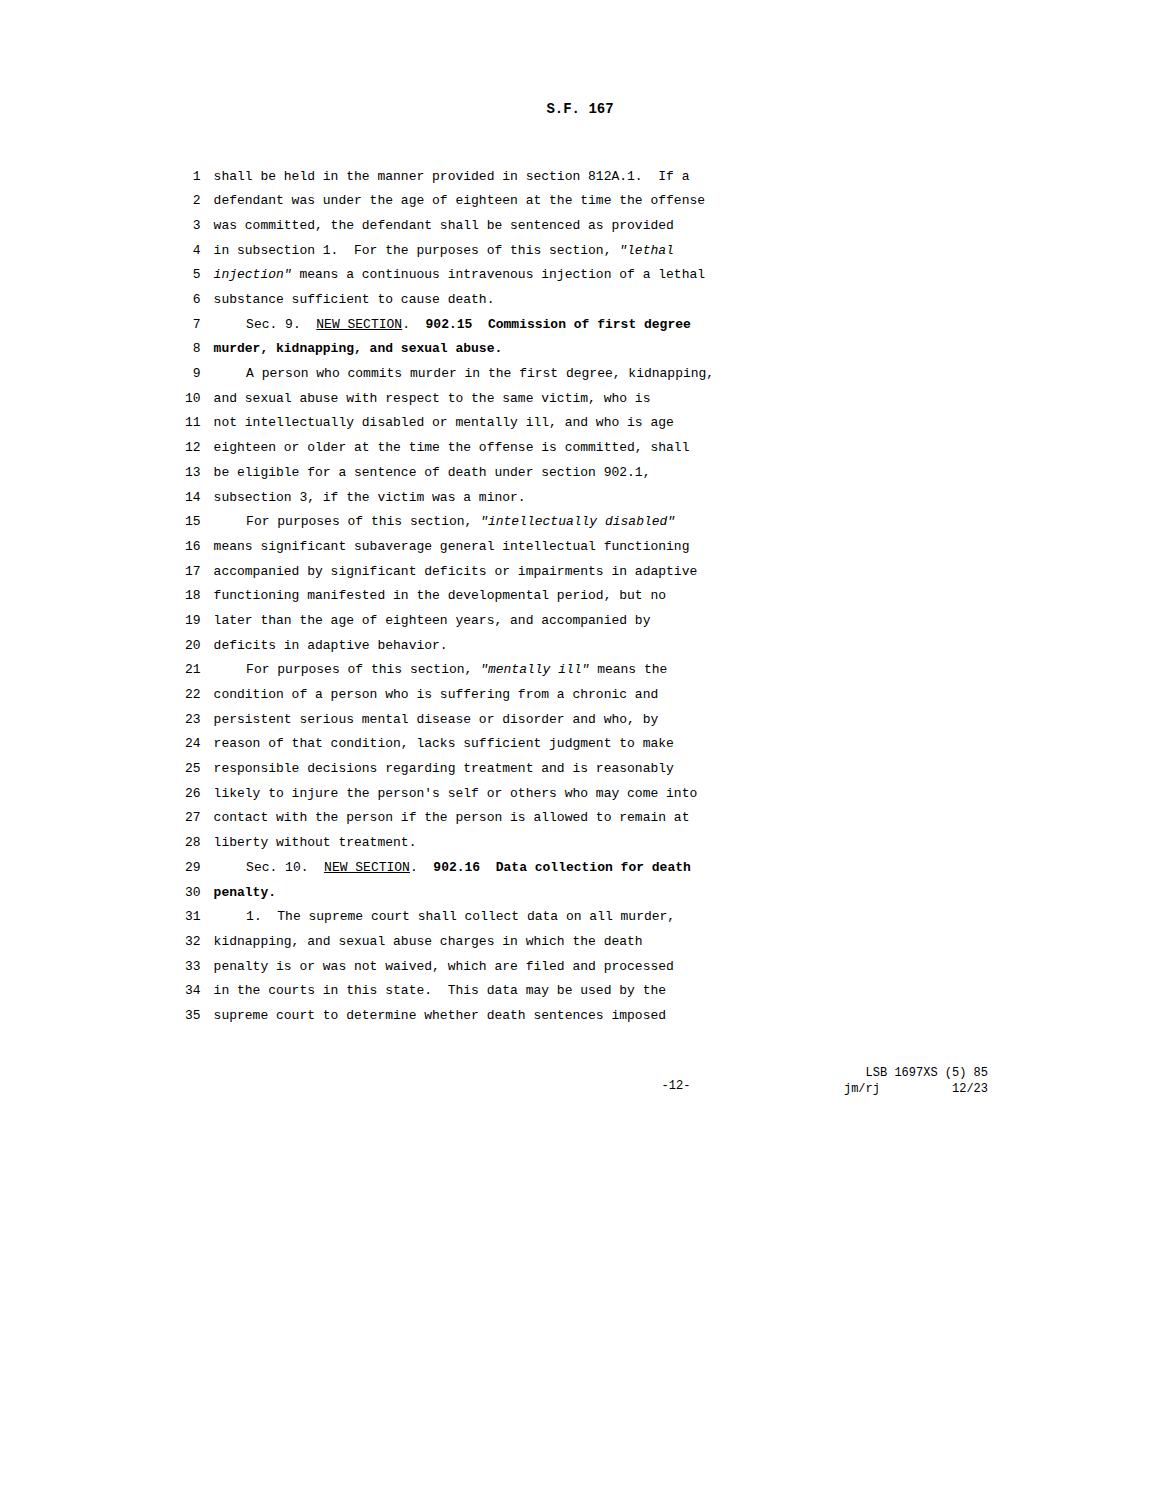S.F. 167
shall be held in the manner provided in section 812A.1. If a
defendant was under the age of eighteen at the time the offense
was committed, the defendant shall be sentenced as provided
in subsection 1. For the purposes of this section, "lethal
injection" means a continuous intravenous injection of a lethal
substance sufficient to cause death.
Sec. 9. NEW SECTION. 902.15 Commission of first degree
murder, kidnapping, and sexual abuse.
A person who commits murder in the first degree, kidnapping,
and sexual abuse with respect to the same victim, who is
not intellectually disabled or mentally ill, and who is age
eighteen or older at the time the offense is committed, shall
be eligible for a sentence of death under section 902.1,
subsection 3, if the victim was a minor.
For purposes of this section, "intellectually disabled"
means significant subaverage general intellectual functioning
accompanied by significant deficits or impairments in adaptive
functioning manifested in the developmental period, but no
later than the age of eighteen years, and accompanied by
deficits in adaptive behavior.
For purposes of this section, "mentally ill" means the
condition of a person who is suffering from a chronic and
persistent serious mental disease or disorder and who, by
reason of that condition, lacks sufficient judgment to make
responsible decisions regarding treatment and is reasonably
likely to injure the person's self or others who may come into
contact with the person if the person is allowed to remain at
liberty without treatment.
Sec. 10. NEW SECTION. 902.16 Data collection for death
penalty.
1. The supreme court shall collect data on all murder,
kidnapping, and sexual abuse charges in which the death
penalty is or was not waived, which are filed and processed
in the courts in this state. This data may be used by the
supreme court to determine whether death sentences imposed
-12-
LSB 1697XS (5) 85 jm/rj 12/23